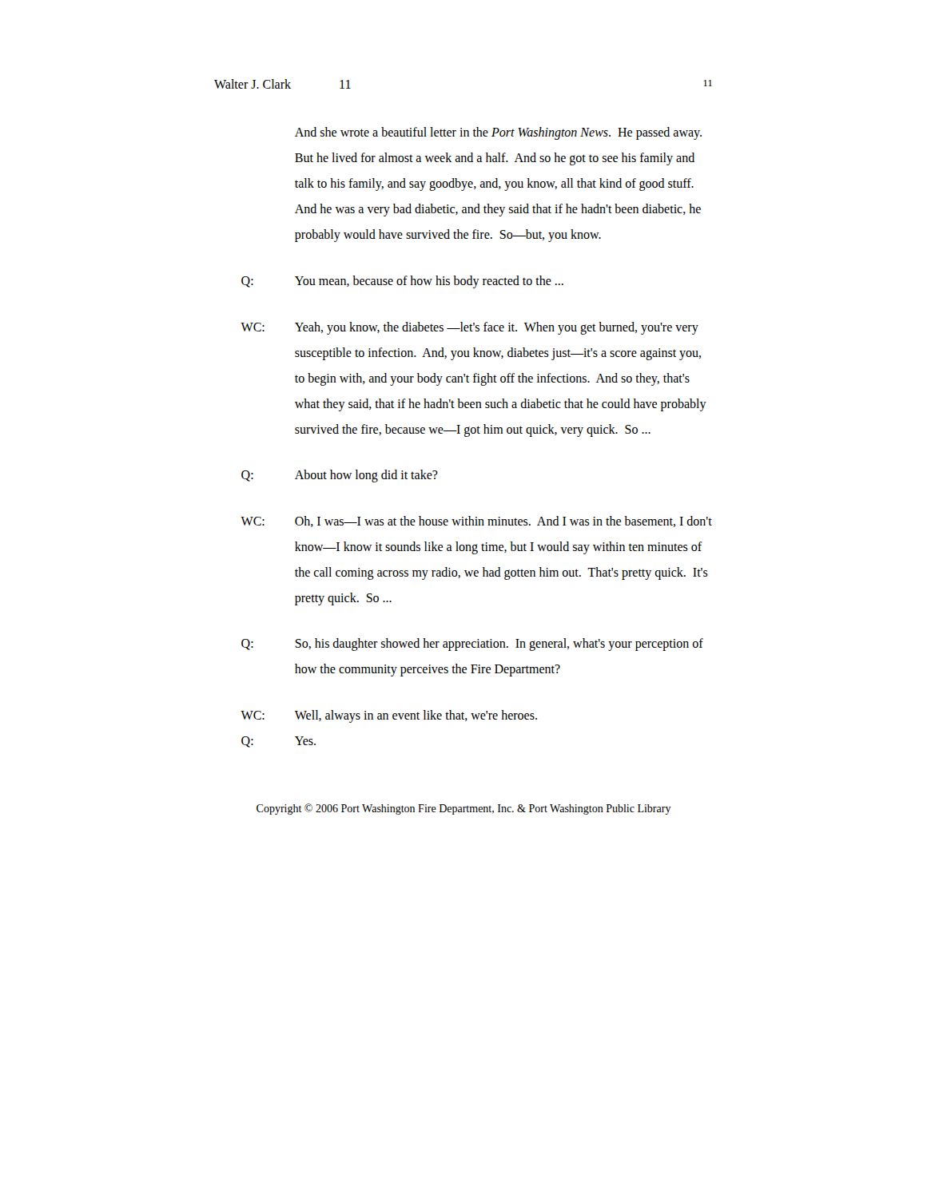Walter J. Clark 11
11
And she wrote a beautiful letter in the Port Washington News. He passed away. But he lived for almost a week and a half. And so he got to see his family and talk to his family, and say goodbye, and, you know, all that kind of good stuff. And he was a very bad diabetic, and they said that if he hadn't been diabetic, he probably would have survived the fire. So—but, you know.
Q:
You mean, because of how his body reacted to the ...
WC:
Yeah, you know, the diabetes —let's face it. When you get burned, you're very susceptible to infection. And, you know, diabetes just—it's a score against you, to begin with, and your body can't fight off the infections. And so they, that's what they said, that if he hadn't been such a diabetic that he could have probably survived the fire, because we—I got him out quick, very quick. So ...
Q:
About how long did it take?
WC:
Oh, I was—I was at the house within minutes. And I was in the basement, I don't know—I know it sounds like a long time, but I would say within ten minutes of the call coming across my radio, we had gotten him out. That's pretty quick. It's pretty quick. So ...
Q:
So, his daughter showed her appreciation. In general, what's your perception of how the community perceives the Fire Department?
WC:
Well, always in an event like that, we're heroes.
Q:
Yes.
Copyright © 2006 Port Washington Fire Department, Inc. & Port Washington Public Library